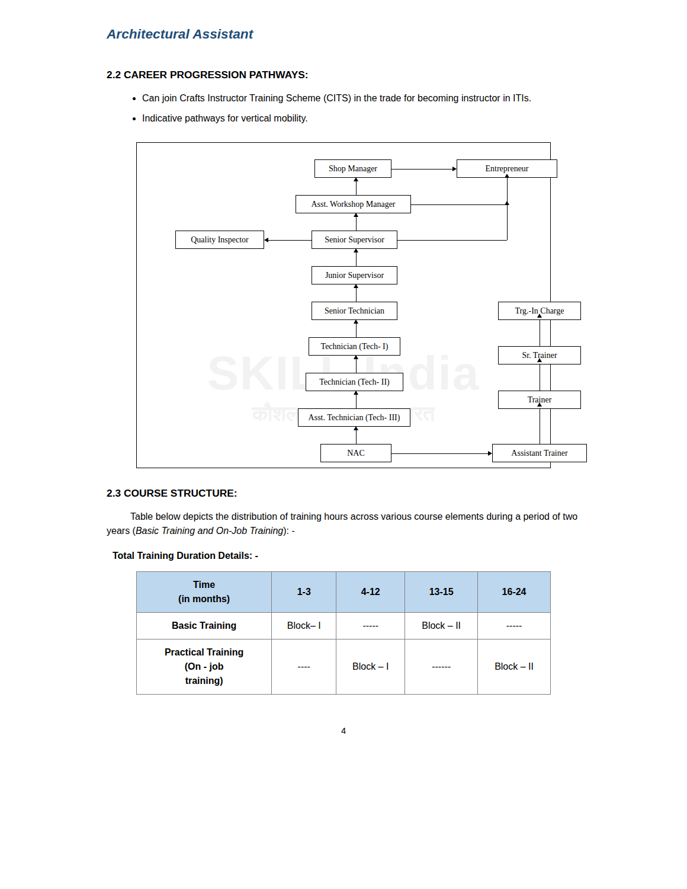Architectural Assistant
2.2 CAREER PROGRESSION PATHWAYS:
Can join Crafts Instructor Training Scheme (CITS) in the trade for becoming instructor in ITIs.
Indicative pathways for vertical mobility.
Shop Manager
Entrepreneur
Asst. Workshop Manager
Quality Inspector
Senior Supervisor
Junior Supervisor
Senior Technician
Technician (Tech- I)
Technician (Tech- II)
Asst. Technician (Tech- III)
NAC
Trg.-In Charge
Sr. Trainer
Trainer
Assistant Trainer
2.3 COURSE STRUCTURE:
Table below depicts the distribution of training hours across various course elements during a period of two years (Basic Training and On-Job Training): -
Total Training Duration Details: -
| Time (in months) | 1-3 | 4-12 | 13-15 | 16-24 |
| --- | --- | --- | --- | --- |
| Basic Training | Block– I | ----- | Block – II | ----- |
| Practical Training (On - job training) | ---- | Block – I | ------ | Block – II |
SKILL India
कौशल भारत-कुशल भारत
4